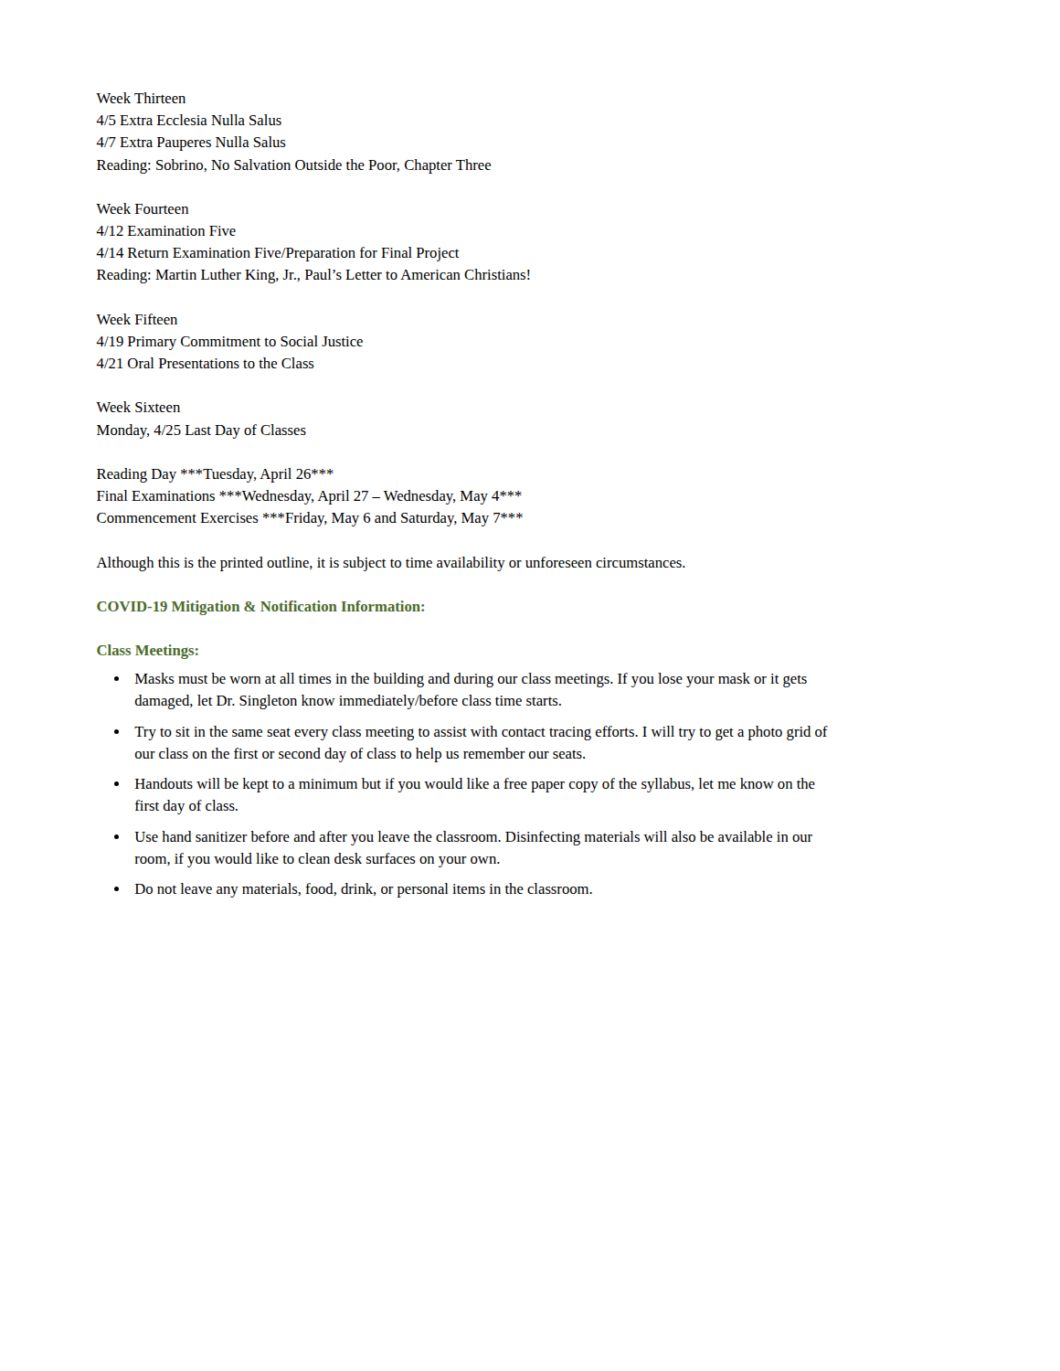Week Thirteen
4/5 Extra Ecclesia Nulla Salus
4/7 Extra Pauperes Nulla Salus
Reading: Sobrino, No Salvation Outside the Poor, Chapter Three
Week Fourteen
4/12 Examination Five
4/14 Return Examination Five/Preparation for Final Project
Reading: Martin Luther King, Jr., Paul’s Letter to American Christians!
Week Fifteen
4/19 Primary Commitment to Social Justice
4/21 Oral Presentations to the Class
Week Sixteen
Monday, 4/25 Last Day of Classes
Reading Day ***Tuesday, April 26***
Final Examinations ***Wednesday, April 27 – Wednesday, May 4***
Commencement Exercises ***Friday, May 6 and Saturday, May 7***
Although this is the printed outline, it is subject to time availability or unforeseen circumstances.
COVID-19 Mitigation & Notification Information:
Class Meetings:
Masks must be worn at all times in the building and during our class meetings. If you lose your mask or it gets damaged, let Dr. Singleton know immediately/before class time starts.
Try to sit in the same seat every class meeting to assist with contact tracing efforts. I will try to get a photo grid of our class on the first or second day of class to help us remember our seats.
Handouts will be kept to a minimum but if you would like a free paper copy of the syllabus, let me know on the first day of class.
Use hand sanitizer before and after you leave the classroom. Disinfecting materials will also be available in our room, if you would like to clean desk surfaces on your own.
Do not leave any materials, food, drink, or personal items in the classroom.